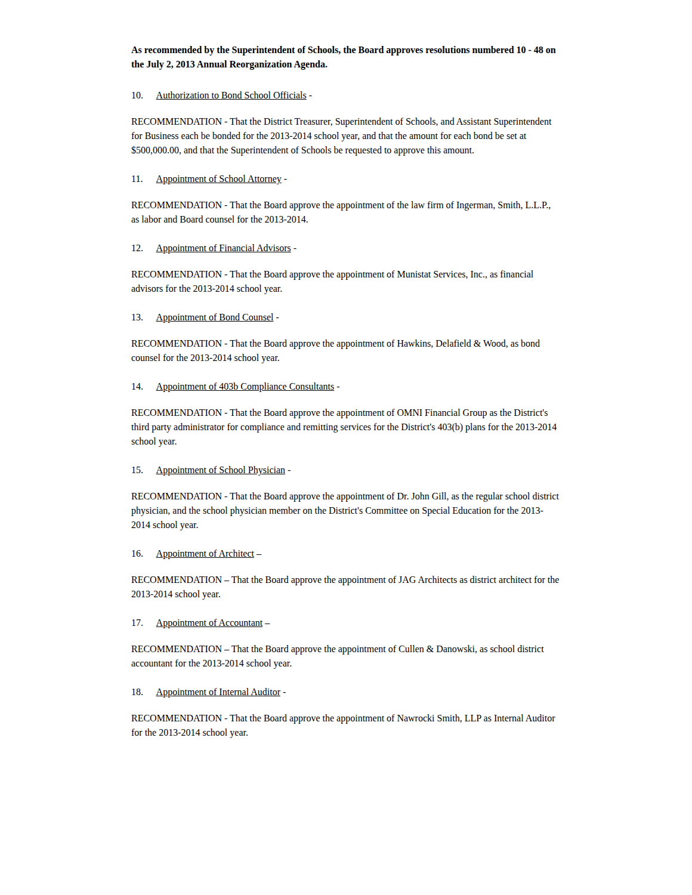As recommended by the Superintendent of Schools, the Board approves resolutions numbered 10 - 48 on the July 2, 2013 Annual Reorganization Agenda.
10. Authorization to Bond School Officials -
RECOMMENDATION - That the District Treasurer, Superintendent of Schools, and Assistant Superintendent for Business each be bonded for the 2013-2014 school year, and that the amount for each bond be set at $500,000.00, and that the Superintendent of Schools be requested to approve this amount.
11. Appointment of School Attorney -
RECOMMENDATION - That the Board approve the appointment of the law firm of Ingerman, Smith, L.L.P., as labor and Board counsel for the 2013-2014.
12. Appointment of Financial Advisors -
RECOMMENDATION - That the Board approve the appointment of Munistat Services, Inc., as financial advisors for the 2013-2014 school year.
13. Appointment of Bond Counsel -
RECOMMENDATION - That the Board approve the appointment of Hawkins, Delafield & Wood, as bond counsel for the 2013-2014 school year.
14. Appointment of 403b Compliance Consultants -
RECOMMENDATION - That the Board approve the appointment of OMNI Financial Group as the District's third party administrator for compliance and remitting services for the District's 403(b) plans for the 2013-2014 school year.
15. Appointment of School Physician -
RECOMMENDATION - That the Board approve the appointment of Dr. John Gill, as the regular school district physician, and the school physician member on the District's Committee on Special Education for the 2013-2014 school year.
16. Appointment of Architect –
RECOMMENDATION – That the Board approve the appointment of JAG Architects as district architect for the 2013-2014 school year.
17. Appointment of Accountant –
RECOMMENDATION – That the Board approve the appointment of Cullen & Danowski, as school district accountant for the 2013-2014 school year.
18. Appointment of Internal Auditor -
RECOMMENDATION - That the Board approve the appointment of Nawrocki Smith, LLP as Internal Auditor for the 2013-2014 school year.